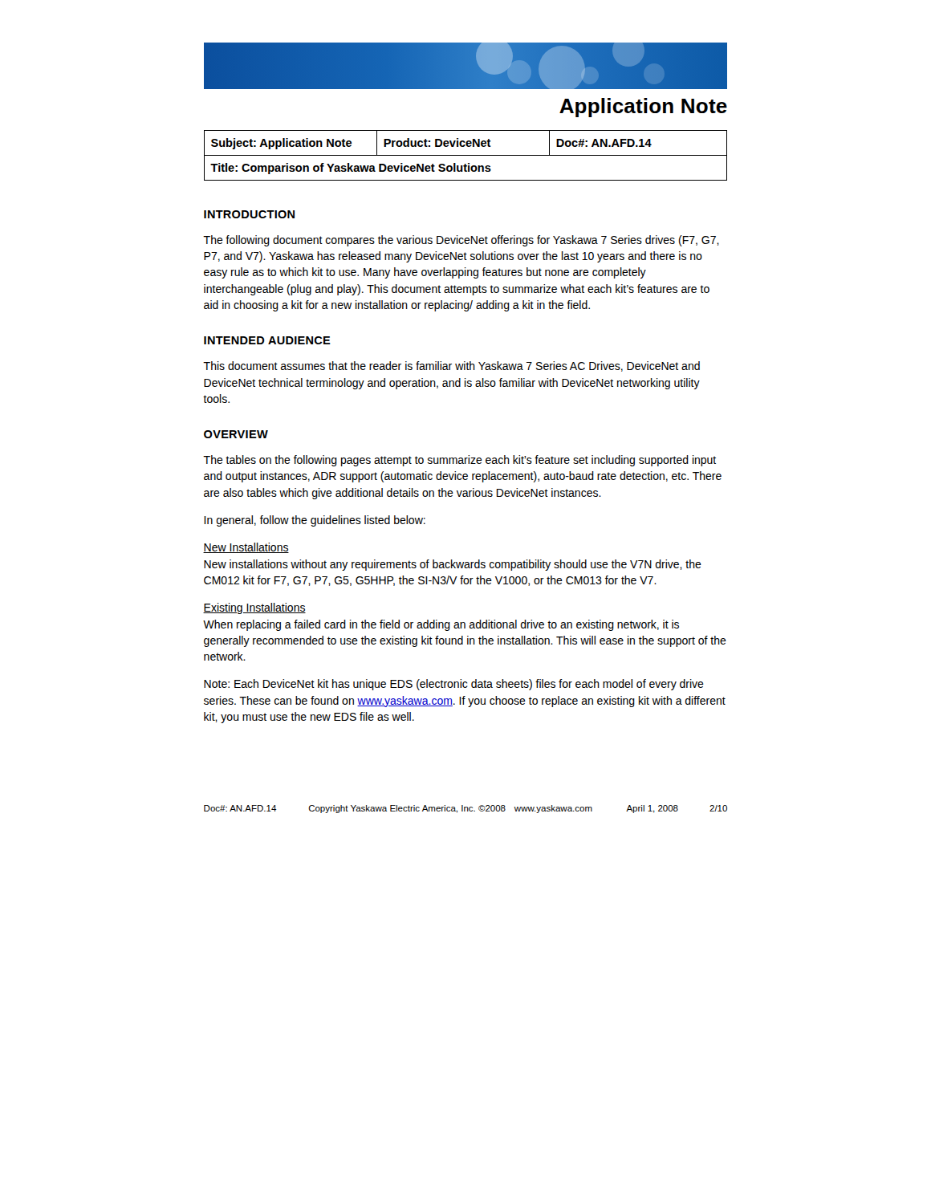Application Note
| Subject: Application Note | Product: DeviceNet | Doc#: AN.AFD.14 |
| Title: Comparison of Yaskawa DeviceNet Solutions |
INTRODUCTION
The following document compares the various DeviceNet offerings for Yaskawa 7 Series drives (F7, G7, P7, and V7). Yaskawa has released many DeviceNet solutions over the last 10 years and there is no easy rule as to which kit to use. Many have overlapping features but none are completely interchangeable (plug and play). This document attempts to summarize what each kit’s features are to aid in choosing a kit for a new installation or replacing/ adding a kit in the field.
INTENDED AUDIENCE
This document assumes that the reader is familiar with Yaskawa 7 Series AC Drives, DeviceNet and DeviceNet technical terminology and operation, and is also familiar with DeviceNet networking utility tools.
OVERVIEW
The tables on the following pages attempt to summarize each kit’s feature set including supported input and output instances, ADR support (automatic device replacement), auto-baud rate detection, etc. There are also tables which give additional details on the various DeviceNet instances.
In general, follow the guidelines listed below:
New Installations
New installations without any requirements of backwards compatibility should use the V7N drive, the CM012 kit for F7, G7, P7, G5, G5HHP, the SI-N3/V for the V1000, or the CM013 for the V7.
Existing Installations
When replacing a failed card in the field or adding an additional drive to an existing network, it is generally recommended to use the existing kit found in the installation. This will ease in the support of the network.
Note: Each DeviceNet kit has unique EDS (electronic data sheets) files for each model of every drive series. These can be found on www.yaskawa.com. If you choose to replace an existing kit with a different kit, you must use the new EDS file as well.
Doc#: AN.AFD.14 Copyright Yaskawa Electric America, Inc. ©2008 www.yaskawa.com April 1, 2008 2/10